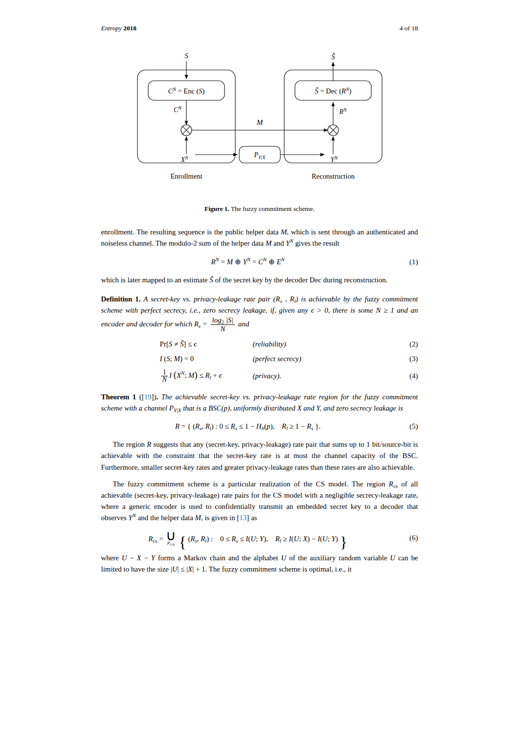Entropy 2018
4 of 18
S Ŝ CN = Enc (S) Ŝ = Dec (RN) CN RN M XN YN PY|X Enrollment Reconstruction
Figure 1. The fuzzy commitment scheme.
enrollment. The resulting sequence is the public helper data M, which is sent through an authenticated and noiseless channel. The modulo-2 sum of the helper data M and YN gives the result
RN = M ⊕ YN = CN ⊕ EN
(1)
which is later mapped to an estimate Ŝ of the secret key by the decoder Dec during reconstruction.
Definition 1. A secret-key vs. privacy-leakage rate pair (Rs , Rl) is achievable by the fuzzy commitment scheme with perfect secrecy, i.e., zero secrecy leakage, if, given any ϵ > 0, there is some N ≥ 1 and an encoder and decoder for which Rs = log2 |S|N and
Pr[S ≠ Ŝ] ≤ ϵ
(reliability)
(2)
I (S; M) = 0
(perfect secrecy)
(3)
1 N I (XN; M) ≤ Rl + ϵ
(privacy).
(4)
Theorem 1 ([19]). The achievable secret-key vs. privacy-leakage rate region for the fuzzy commitment scheme with a channel PY|X that is a BSC(p), uniformly distributed X and Y, and zero secrecy leakage is
R = { (Rs, Rl) : 0 ≤ Rs ≤ 1 − Hb(p), Rl ≥ 1 − Rs }.
(5)
The region R suggests that any (secret-key, privacy-leakage) rate pair that sums up to 1 bit/source-bit is achievable with the constraint that the secret-key rate is at most the channel capacity of the BSC. Furthermore, smaller secret-key rates and greater privacy-leakage rates than these rates are also achievable.
The fuzzy commitment scheme is a particular realization of the CS model. The region Rcs of all achievable (secret-key, privacy-leakage) rate pairs for the CS model with a negligible secrecy-leakage rate, where a generic encoder is used to confidentially transmit an embedded secret key to a decoder that observes YN and the helper data M, is given in [13] as
Rcs = ∪PU|X { (Rs, Rl) : 0 ≤ Rs ≤ I(U; Y), Rl ≥ I(U; X) − I(U; Y) }
(6)
where U − X − Y forms a Markov chain and the alphabet U of the auxiliary random variable U can be limited to have the size |U| ≤ |X| + 1. The fuzzy commitment scheme is optimal, i.e., it